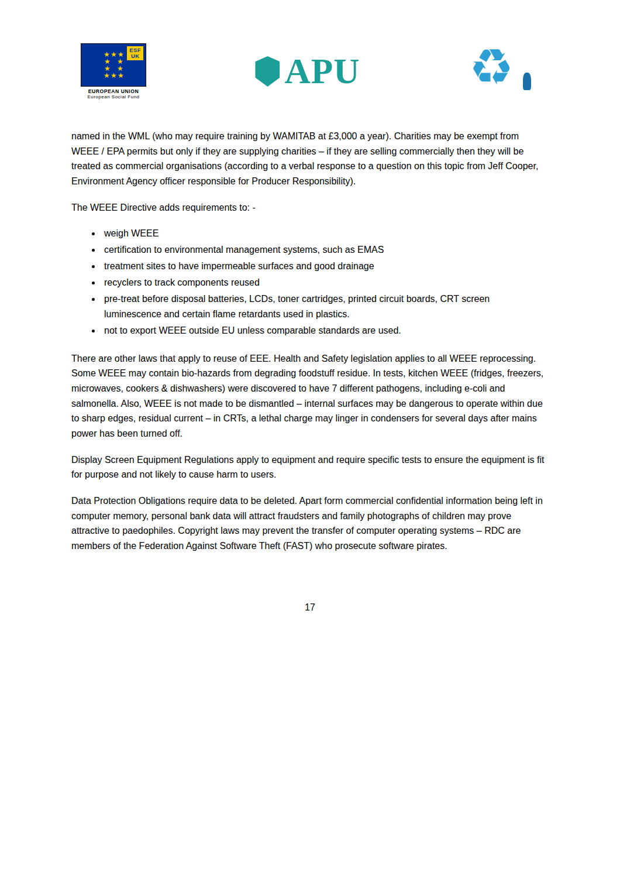★ ★ ★
★ ★
★ ★
★ ★ ★
ESF
UK
EUROPEAN UNION European Social Fund
APU
♻
named in the WML (who may require training by WAMITAB at £3,000 a year). Charities may be exempt from WEEE / EPA permits but only if they are supplying charities – if they are selling commercially then they will be treated as commercial organisations (according to a verbal response to a question on this topic from Jeff Cooper, Environment Agency officer responsible for Producer Responsibility).
The WEEE Directive adds requirements to: -
weigh WEEE
certification to environmental management systems, such as EMAS
treatment sites to have impermeable surfaces and good drainage
recyclers to track components reused
pre-treat before disposal batteries, LCDs, toner cartridges, printed circuit boards, CRT screen luminescence and certain flame retardants used in plastics.
not to export WEEE outside EU unless comparable standards are used.
There are other laws that apply to reuse of EEE. Health and Safety legislation applies to all WEEE reprocessing. Some WEEE may contain bio-hazards from degrading foodstuff residue. In tests, kitchen WEEE (fridges, freezers, microwaves, cookers & dishwashers) were discovered to have 7 different pathogens, including e-coli and salmonella. Also, WEEE is not made to be dismantled – internal surfaces may be dangerous to operate within due to sharp edges, residual current – in CRTs, a lethal charge may linger in condensers for several days after mains power has been turned off.
Display Screen Equipment Regulations apply to equipment and require specific tests to ensure the equipment is fit for purpose and not likely to cause harm to users.
Data Protection Obligations require data to be deleted. Apart form commercial confidential information being left in computer memory, personal bank data will attract fraudsters and family photographs of children may prove attractive to paedophiles. Copyright laws may prevent the transfer of computer operating systems – RDC are members of the Federation Against Software Theft (FAST) who prosecute software pirates.
17